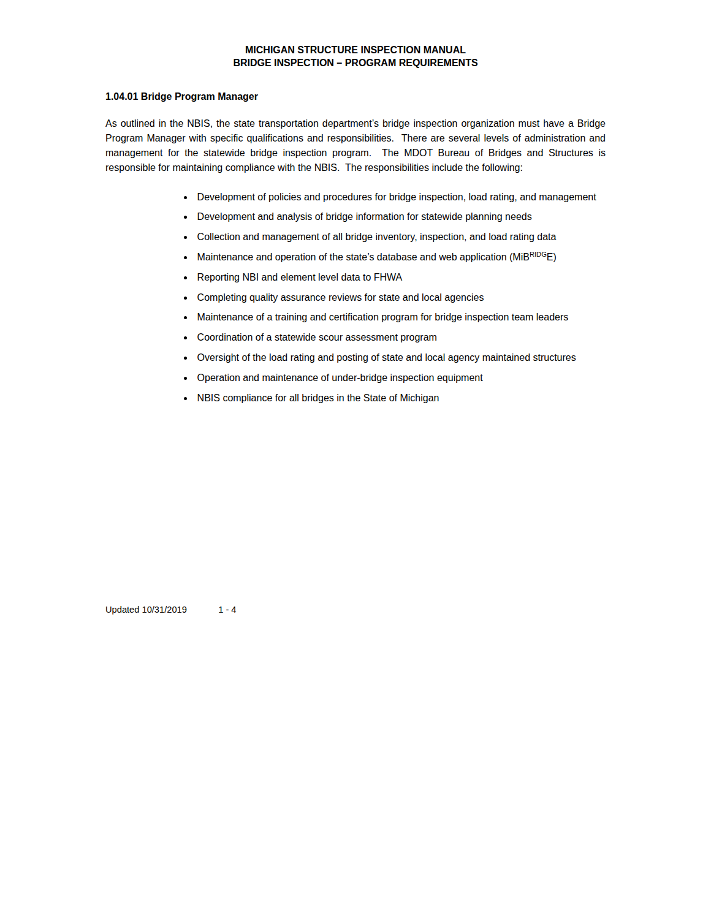MICHIGAN STRUCTURE INSPECTION MANUAL BRIDGE INSPECTION – PROGRAM REQUIREMENTS
1.04.01 Bridge Program Manager
As outlined in the NBIS, the state transportation department’s bridge inspection organization must have a Bridge Program Manager with specific qualifications and responsibilities. There are several levels of administration and management for the statewide bridge inspection program. The MDOT Bureau of Bridges and Structures is responsible for maintaining compliance with the NBIS. The responsibilities include the following:
Development of policies and procedures for bridge inspection, load rating, and management
Development and analysis of bridge information for statewide planning needs
Collection and management of all bridge inventory, inspection, and load rating data
Maintenance and operation of the state’s database and web application (MiBRIDGE)
Reporting NBI and element level data to FHWA
Completing quality assurance reviews for state and local agencies
Maintenance of a training and certification program for bridge inspection team leaders
Coordination of a statewide scour assessment program
Oversight of the load rating and posting of state and local agency maintained structures
Operation and maintenance of under-bridge inspection equipment
NBIS compliance for all bridges in the State of Michigan
Updated 10/31/2019 1 - 4